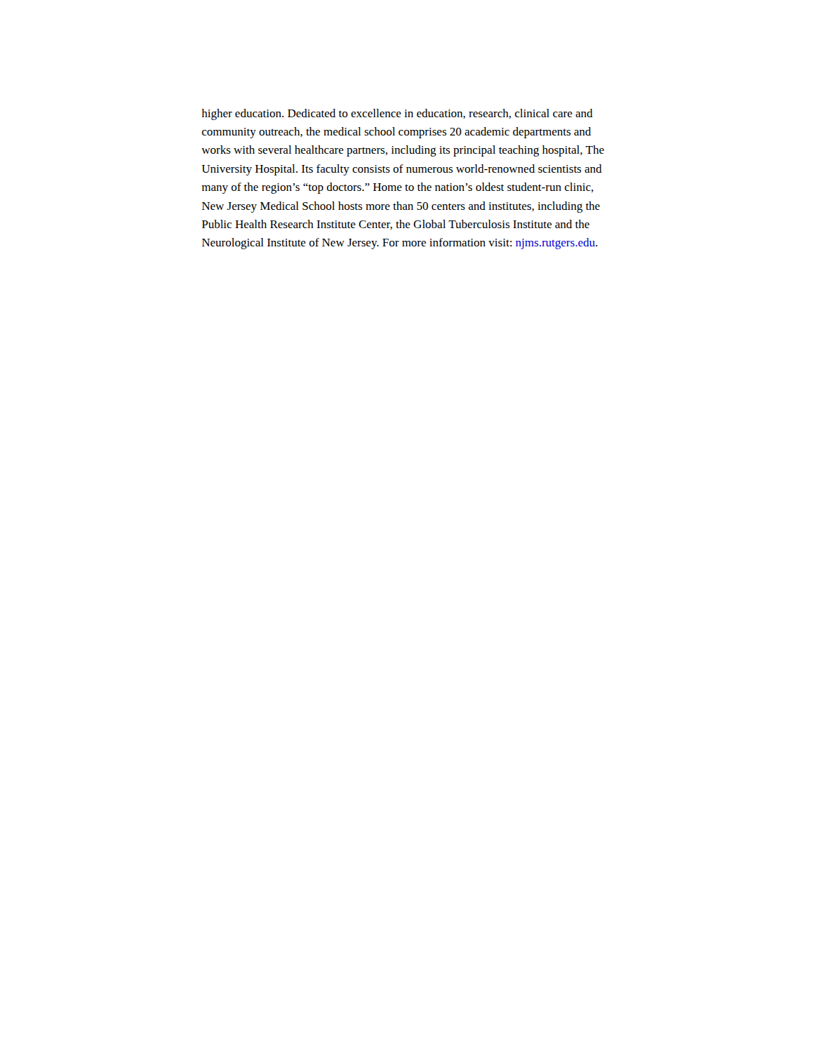higher education. Dedicated to excellence in education, research, clinical care and community outreach, the medical school comprises 20 academic departments and works with several healthcare partners, including its principal teaching hospital, The University Hospital. Its faculty consists of numerous world-renowned scientists and many of the region’s “top doctors.” Home to the nation’s oldest student-run clinic, New Jersey Medical School hosts more than 50 centers and institutes, including the Public Health Research Institute Center, the Global Tuberculosis Institute and the Neurological Institute of New Jersey. For more information visit: njms.rutgers.edu.